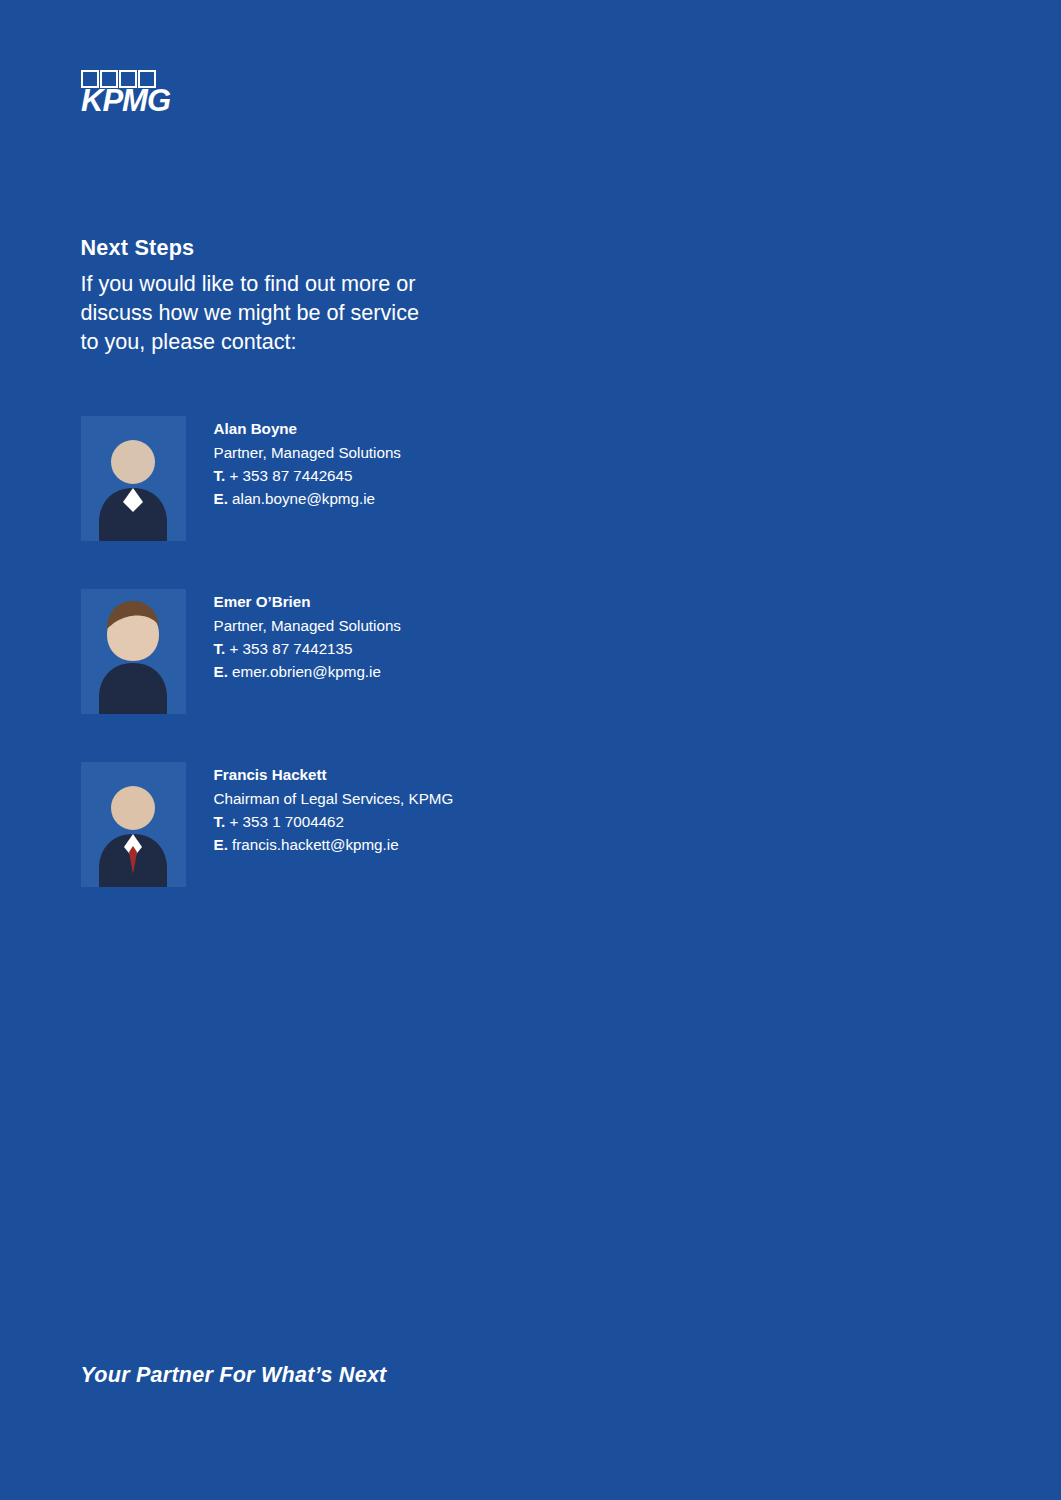KPMG
Next Steps
If you would like to find out more or discuss how we might be of service to you, please contact:
Alan Boyne Partner, Managed Solutions T. + 353 87 7442645 E. alan.boyne@kpmg.ie
Emer O’Brien Partner, Managed Solutions T. + 353 87 7442135 E. emer.obrien@kpmg.ie
Francis Hackett Chairman of Legal Services, KPMG T. + 353 1 7004462 E. francis.hackett@kpmg.ie
Your Partner For What’s Next